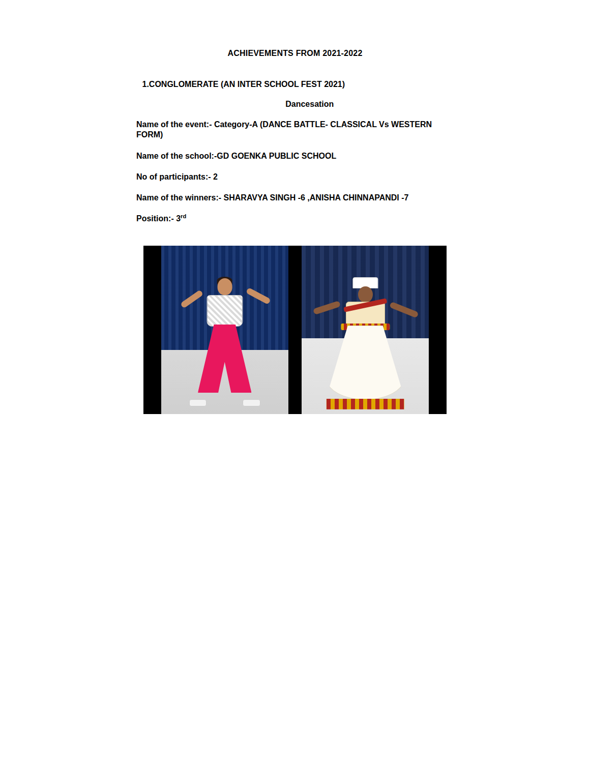ACHIEVEMENTS FROM 2021-2022
1.CONGLOMERATE (AN INTER SCHOOL FEST 2021)
Dancesation
Name of the event:- Category-A (DANCE BATTLE- CLASSICAL Vs WESTERN FORM)
Name of the school:-GD GOENKA PUBLIC SCHOOL
No of participants:- 2
Name of the winners:- SHARAVYA SINGH -6 ,ANISHA CHINNAPANDI -7
Position:- 3rd